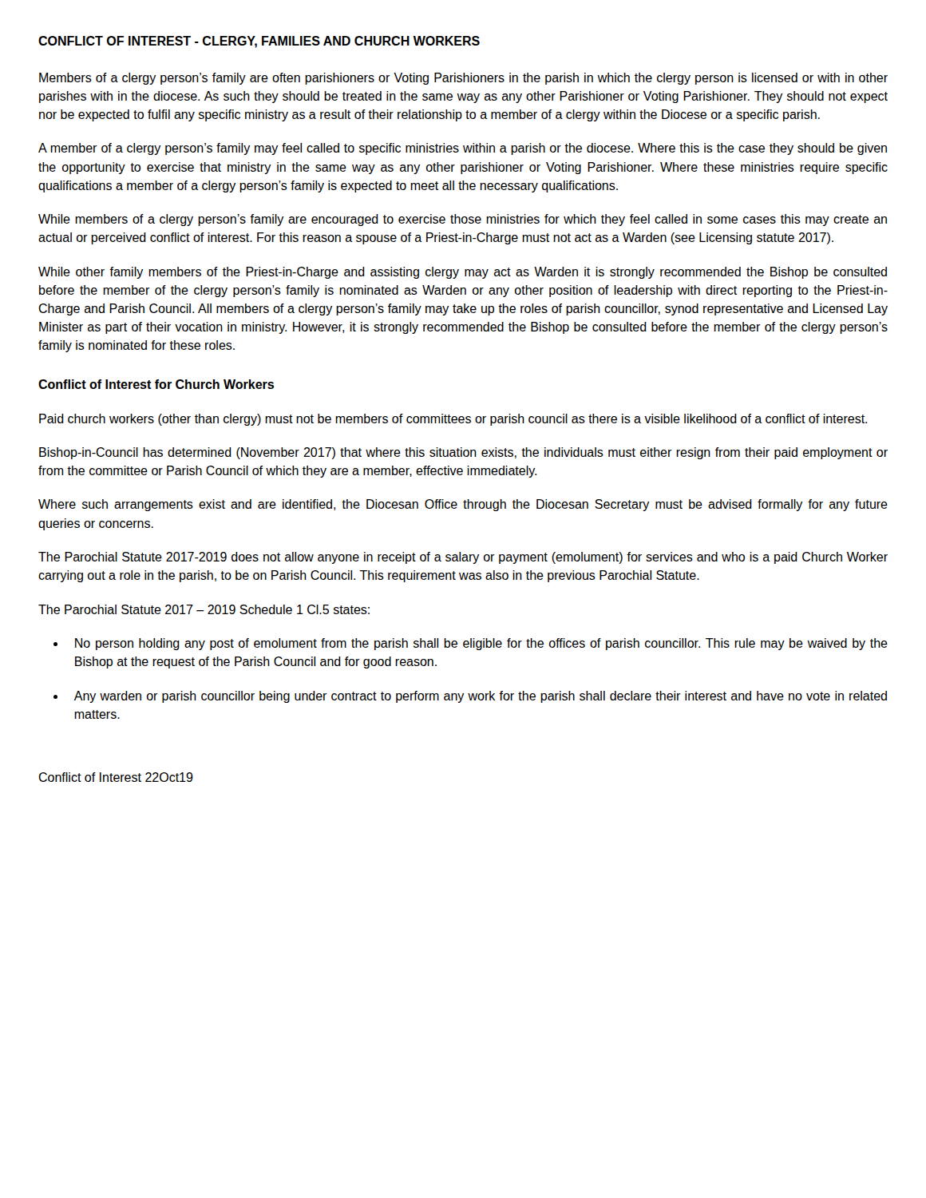Conflict of Interest - Clergy, Families and Church Workers
Members of a clergy person’s family are often parishioners or Voting Parishioners in the parish in which the clergy person is licensed or with in other parishes with in the diocese. As such they should be treated in the same way as any other Parishioner or Voting Parishioner. They should not expect nor be expected to fulfil any specific ministry as a result of their relationship to a member of a clergy within the Diocese or a specific parish.
A member of a clergy person’s family may feel called to specific ministries within a parish or the diocese. Where this is the case they should be given the opportunity to exercise that ministry in the same way as any other parishioner or Voting Parishioner. Where these ministries require specific qualifications a member of a clergy person’s family is expected to meet all the necessary qualifications.
While members of a clergy person’s family are encouraged to exercise those ministries for which they feel called in some cases this may create an actual or perceived conflict of interest. For this reason a spouse of a Priest-in-Charge must not act as a Warden (see Licensing statute 2017).
While other family members of the Priest-in-Charge and assisting clergy may act as Warden it is strongly recommended the Bishop be consulted before the member of the clergy person’s family is nominated as Warden or any other position of leadership with direct reporting to the Priest-in-Charge and Parish Council. All members of a clergy person’s family may take up the roles of parish councillor, synod representative and Licensed Lay Minister as part of their vocation in ministry. However, it is strongly recommended the Bishop be consulted before the member of the clergy person’s family is nominated for these roles.
Conflict of Interest for Church Workers
Paid church workers (other than clergy) must not be members of committees or parish council as there is a visible likelihood of a conflict of interest.
Bishop-in-Council has determined (November 2017) that where this situation exists, the individuals must either resign from their paid employment or from the committee or Parish Council of which they are a member, effective immediately.
Where such arrangements exist and are identified, the Diocesan Office through the Diocesan Secretary must be advised formally for any future queries or concerns.
The Parochial Statute 2017-2019 does not allow anyone in receipt of a salary or payment (emolument) for services and who is a paid Church Worker carrying out a role in the parish, to be on Parish Council. This requirement was also in the previous Parochial Statute.
The Parochial Statute 2017 – 2019 Schedule 1 Cl.5 states:
No person holding any post of emolument from the parish shall be eligible for the offices of parish councillor. This rule may be waived by the Bishop at the request of the Parish Council and for good reason.
Any warden or parish councillor being under contract to perform any work for the parish shall declare their interest and have no vote in related matters.
Conflict of Interest 22Oct19